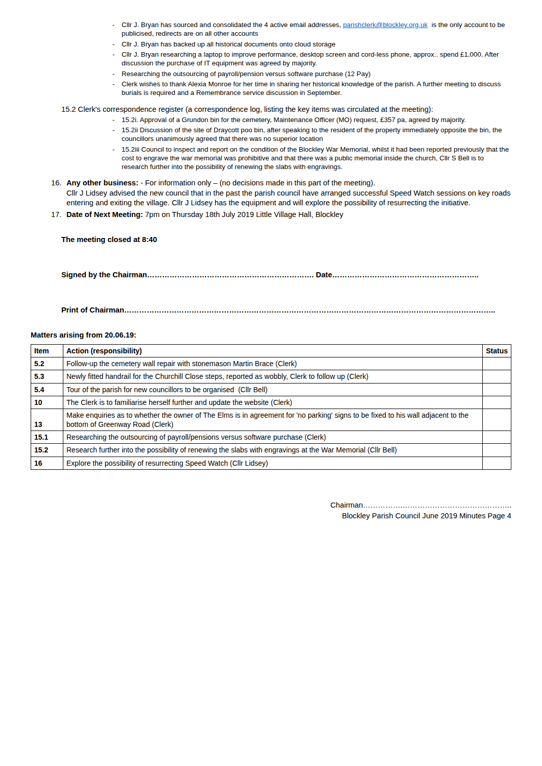Cllr J. Bryan has sourced and consolidated the 4 active email addresses, parishclerk@blockley.org.uk is the only account to be publicised, redirects are on all other accounts
Cllr J. Bryan has backed up all historical documents onto cloud storage
Cllr J. Bryan researching a laptop to improve performance, desktop screen and cord-less phone, approx.. spend £1,000. After discussion the purchase of IT equipment was agreed by majority.
Researching the outsourcing of payroll/pension versus software purchase (12 Pay)
Clerk wishes to thank Alexia Monroe for her time in sharing her historical knowledge of the parish. A further meeting to discuss burials is required and a Remembrance service discussion in September.
15.2 Clerk's correspondence register (a correspondence log, listing the key items was circulated at the meeting):
15.2i. Approval of a Grundon bin for the cemetery, Maintenance Officer (MO) request, £357 pa, agreed by majority.
15.2ii Discussion of the site of Draycott poo bin, after speaking to the resident of the property immediately opposite the bin, the councillors unanimously agreed that there was no superior location
15.2iii Council to inspect and report on the condition of the Blockley War Memorial, whilst it had been reported previously that the cost to engrave the war memorial was prohibitive and that there was a public memorial inside the church, Cllr S Bell is to research further into the possibility of renewing the slabs with engravings.
16. Any other business: - For information only – (no decisions made in this part of the meeting).
Cllr J Lidsey advised the new council that in the past the parish council have arranged successful Speed Watch sessions on key roads entering and exiting the village. Cllr J Lidsey has the equipment and will explore the possibility of resurrecting the initiative.
17. Date of Next Meeting: 7pm on Thursday 18th July 2019 Little Village Hall, Blockley
The meeting closed at 8:40
Signed by the Chairman…………………………………………………………. Date…………………………………………………..
Print of Chairman…………………………………………………………………………………………………………………………………..
Matters arising from 20.06.19:
| Item | Action (responsibility) | Status |
| --- | --- | --- |
| 5.2 | Follow-up the cemetery wall repair with stonemason Martin Brace (Clerk) | |
| 5.3 | Newly fitted handrail for the Churchill Close steps, reported as wobbly, Clerk to follow up (Clerk) | |
| 5.4 | Tour of the parish for new councillors to be organised (Cllr Bell) | |
| 10 | The Clerk is to familiarise herself further and update the website (Clerk) | |
| 13 | Make enquiries as to whether the owner of The Elms is in agreement for 'no parking' signs to be fixed to his wall adjacent to the bottom of Greenway Road (Clerk) | |
| 15.1 | Researching the outsourcing of payroll/pensions versus software purchase (Clerk) | |
| 15.2 | Research further into the possibility of renewing the slabs with engravings at the War Memorial (Cllr Bell) | |
| 16 | Explore the possibility of resurrecting Speed Watch (Cllr Lidsey) | |
Chairman…………….……………………………………..
Blockley Parish Council June 2019 Minutes Page 4